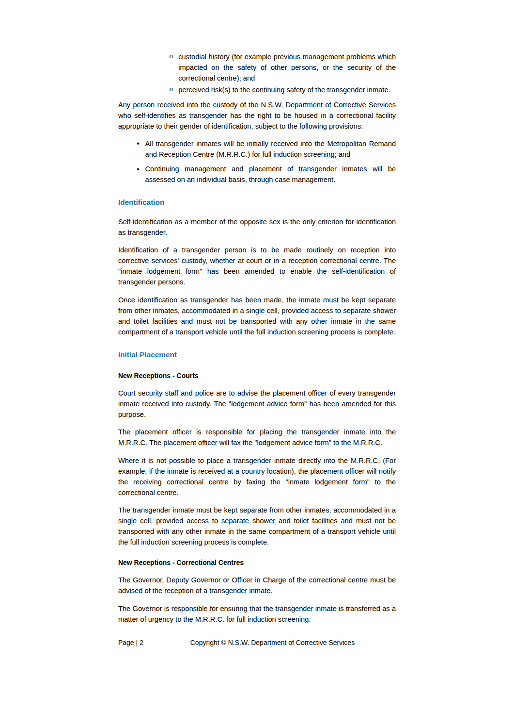custodial history (for example previous management problems which impacted on the safety of other persons, or the security of the correctional centre); and
perceived risk(s) to the continuing safety of the transgender inmate.
Any person received into the custody of the N.S.W. Department of Corrective Services who self-identifies as transgender has the right to be housed in a correctional facility appropriate to their gender of identification, subject to the following provisions:
All transgender inmates will be initially received into the Metropolitan Remand and Reception Centre (M.R.R.C.) for full induction screening; and
Continuing management and placement of transgender inmates will be assessed on an individual basis, through case management.
Identification
Self-identification as a member of the opposite sex is the only criterion for identification as transgender.
Identification of a transgender person is to be made routinely on reception into corrective services' custody, whether at court or in a reception correctional centre. The "inmate lodgement form" has been amended to enable the self-identification of transgender persons.
Once identification as transgender has been made, the inmate must be kept separate from other inmates, accommodated in a single cell, provided access to separate shower and toilet facilities and must not be transported with any other inmate in the same compartment of a transport vehicle until the full induction screening process is complete.
Initial Placement
New Receptions - Courts
Court security staff and police are to advise the placement officer of every transgender inmate received into custody. The "lodgement advice form" has been amended for this purpose.
The placement officer is responsible for placing the transgender inmate into the M.R.R.C. The placement officer will fax the "lodgement advice form" to the M.R.R.C.
Where it is not possible to place a transgender inmate directly into the M.R.R.C. (For example, if the inmate is received at a country location), the placement officer will notify the receiving correctional centre by faxing the "inmate lodgement form" to the correctional centre.
The transgender inmate must be kept separate from other inmates, accommodated in a single cell, provided access to separate shower and toilet facilities and must not be transported with any other inmate in the same compartment of a transport vehicle until the full induction screening process is complete.
New Receptions - Correctional Centres
The Governor, Deputy Governor or Officer in Charge of the correctional centre must be advised of the reception of a transgender inmate.
The Governor is responsible for ensuring that the transgender inmate is transferred as a matter of urgency to the M.R.R.C. for full induction screening.
Page | 2 Copyright © N.S.W. Department of Corrective Services